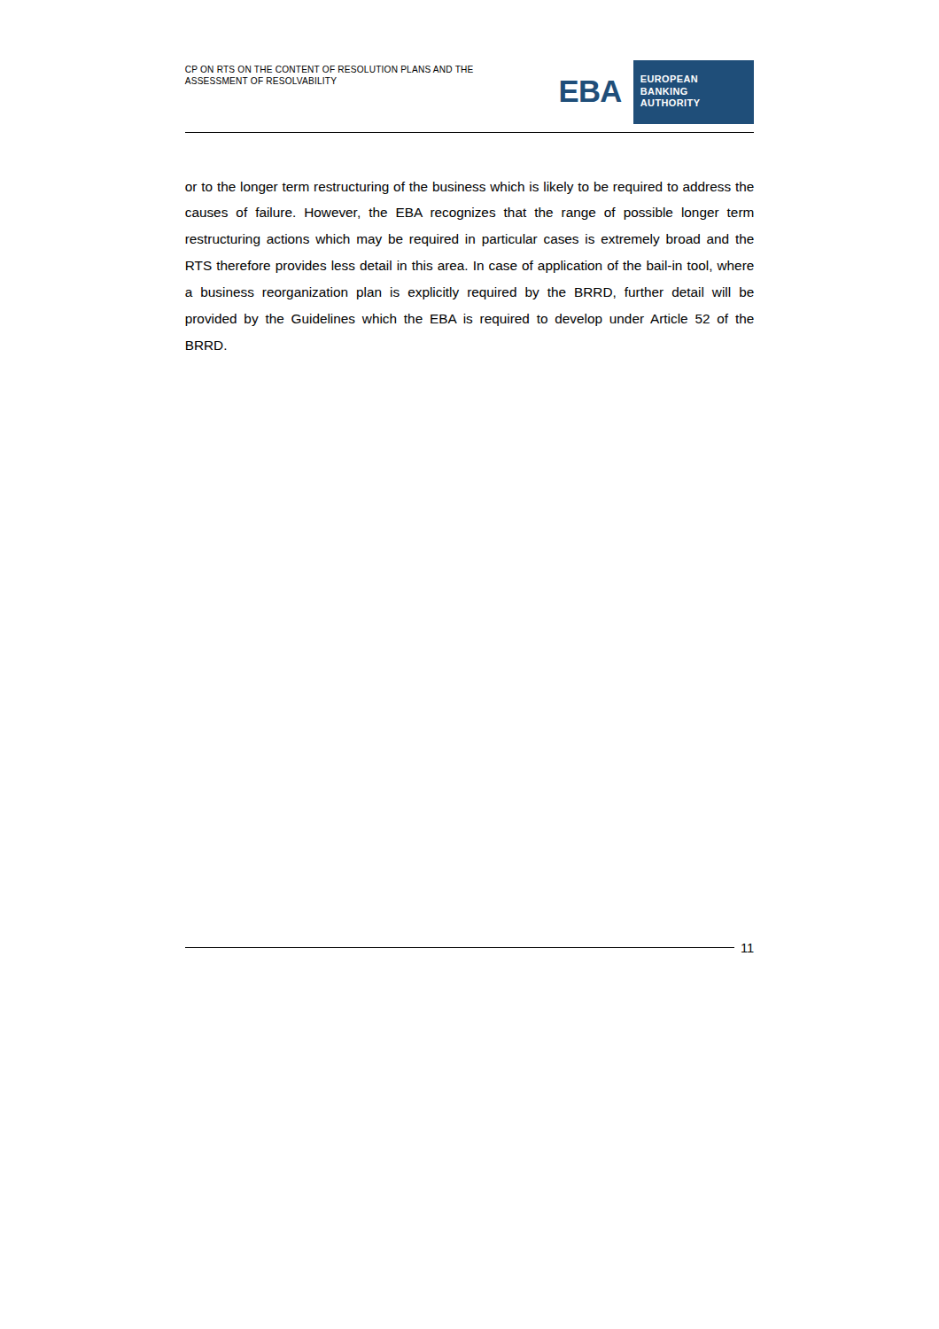CP on RTS on the content of resolution plans and the
assessment of resolvability
EBA
EUROPEAN
BANKING
AUTHORITY
or to the longer term restructuring of the business which is likely to be required to address the causes of failure. However, the EBA recognizes that the range of possible longer term restructuring actions which may be required in particular cases is extremely broad and the RTS therefore provides less detail in this area. In case of application of the bail-in tool, where a business reorganization plan is explicitly required by the BRRD, further detail will be provided by the Guidelines which the EBA is required to develop under Article 52 of the BRRD.
11